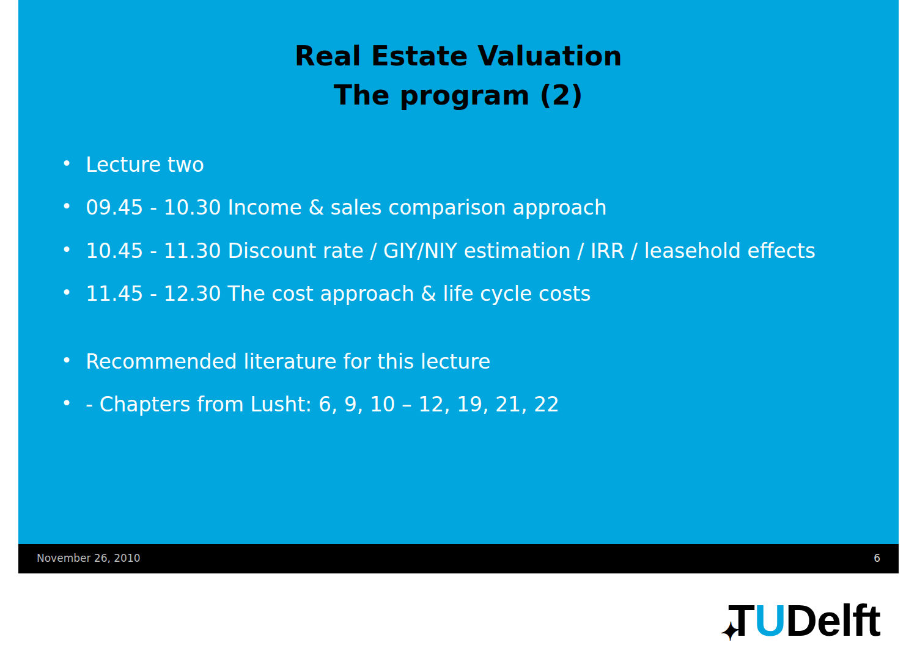Real Estate Valuation
The program (2)
Lecture two
09.45 - 10.30 Income & sales comparison approach
10.45 - 11.30 Discount rate / GIY/NIY estimation / IRR / leasehold effects
11.45 - 12.30 The cost approach & life cycle costs
Recommended literature for this lecture
- Chapters from Lusht: 6, 9, 10 – 12, 19, 21, 22
November 26, 2010 6
✦TUDelft